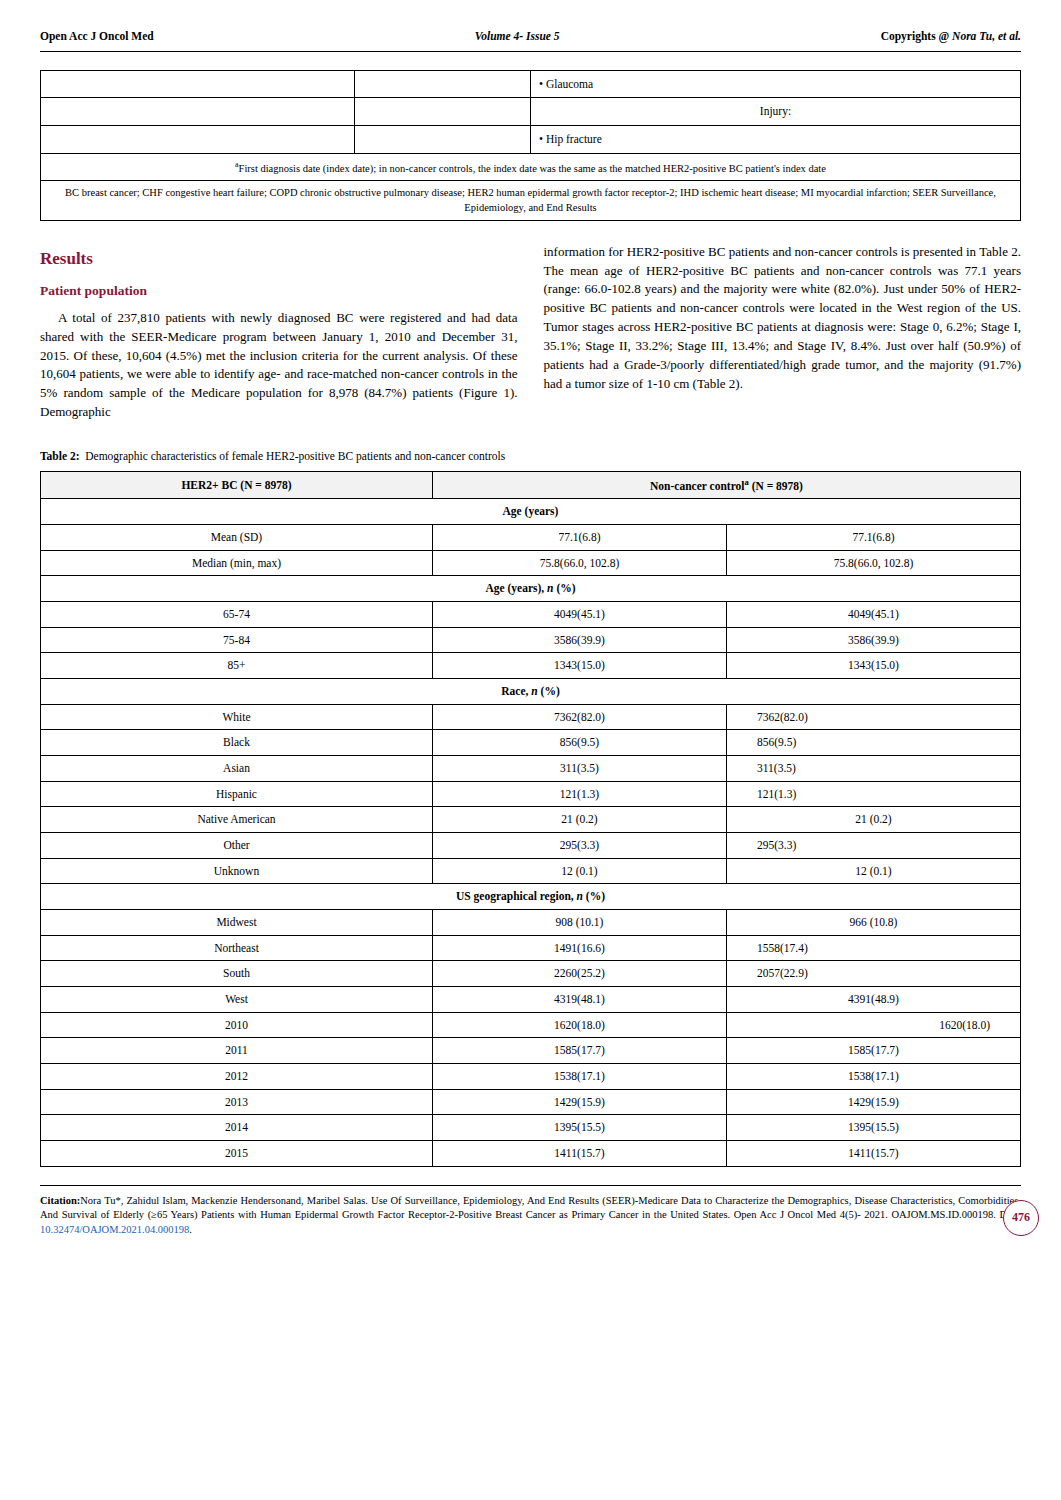Open Acc J Oncol Med
Volume 4- Issue 5
Copyrights @ Nora Tu, et al.
| | | • Glaucoma |
| | | Injury: |
| | | • Hip fracture |
| a First diagnosis date (index date); in non-cancer controls, the index date was the same as the matched HER2-positive BC patient's index date |
| BC breast cancer; CHF congestive heart failure; COPD chronic obstructive pulmonary disease; HER2 human epidermal growth factor receptor-2; IHD ischemic heart disease; MI myocardial infarction; SEER Surveillance, Epidemiology, and End Results |
Results
Patient population
A total of 237,810 patients with newly diagnosed BC were registered and had data shared with the SEER-Medicare program between January 1, 2010 and December 31, 2015. Of these, 10,604 (4.5%) met the inclusion criteria for the current analysis. Of these 10,604 patients, we were able to identify age- and race-matched non-cancer controls in the 5% random sample of the Medicare population for 8,978 (84.7%) patients (Figure 1). Demographic
information for HER2-positive BC patients and non-cancer controls is presented in Table 2. The mean age of HER2-positive BC patients and non-cancer controls was 77.1 years (range: 66.0-102.8 years) and the majority were white (82.0%). Just under 50% of HER2-positive BC patients and non-cancer controls were located in the West region of the US. Tumor stages across HER2-positive BC patients at diagnosis were: Stage 0, 6.2%; Stage I, 35.1%; Stage II, 33.2%; Stage III, 13.4%; and Stage IV, 8.4%. Just over half (50.9%) of patients had a Grade-3/poorly differentiated/high grade tumor, and the majority (91.7%) had a tumor size of 1-10 cm (Table 2).
Table 2: Demographic characteristics of female HER2-positive BC patients and non-cancer controls
| HER2+ BC (N = 8978) | Non-cancer control a (N = 8978) |
| --- | --- |
| Age (years) |
| Mean (SD) | 77.1(6.8) | 77.1(6.8) |
| Median (min, max) | 75.8(66.0, 102.8) | 75.8(66.0, 102.8) |
| Age (years), n (%) |
| 65-74 | 4049(45.1) | 4049(45.1) |
| 75-84 | 3586(39.9) | 3586(39.9) |
| 85+ | 1343(15.0) | 1343(15.0) |
| Race, n (%) |
| White | 7362(82.0) | 7362(82.0) |
| Black | 856(9.5) | 856(9.5) |
| Asian | 311(3.5) | 311(3.5) |
| Hispanic | 121(1.3) | 121(1.3) |
| Native American | 21 (0.2) | 21 (0.2) |
| Other | 295(3.3) | 295(3.3) |
| Unknown | 12 (0.1) | 12 (0.1) |
| US geographical region, n (%) |
| Midwest | 908 (10.1) | 966 (10.8) |
| Northeast | 1491(16.6) | 1558(17.4) |
| South | 2260(25.2) | 2057(22.9) |
| West | 4319(48.1) | 4391(48.9) |
| 2010 | 1620(18.0) | 1620(18.0) |
| 2011 | 1585(17.7) | 1585(17.7) |
| 2012 | 1538(17.1) | 1538(17.1) |
| 2013 | 1429(15.9) | 1429(15.9) |
| 2014 | 1395(15.5) | 1395(15.5) |
| 2015 | 1411(15.7) | 1411(15.7) |
Citation: Nora Tu*, Zahidul Islam, Mackenzie Hendersonand, Maribel Salas. Use Of Surveillance, Epidemiology, And End Results (SEER)-Medicare Data to Characterize the Demographics, Disease Characteristics, Comorbidities, And Survival of Elderly (≥65 Years) Patients with Human Epidermal Growth Factor Receptor-2-Positive Breast Cancer as Primary Cancer in the United States. Open Acc J Oncol Med 4(5)- 2021. OAJOM.MS.ID.000198. DOI: 10.32474/OAJOM.2021.04.000198.
476